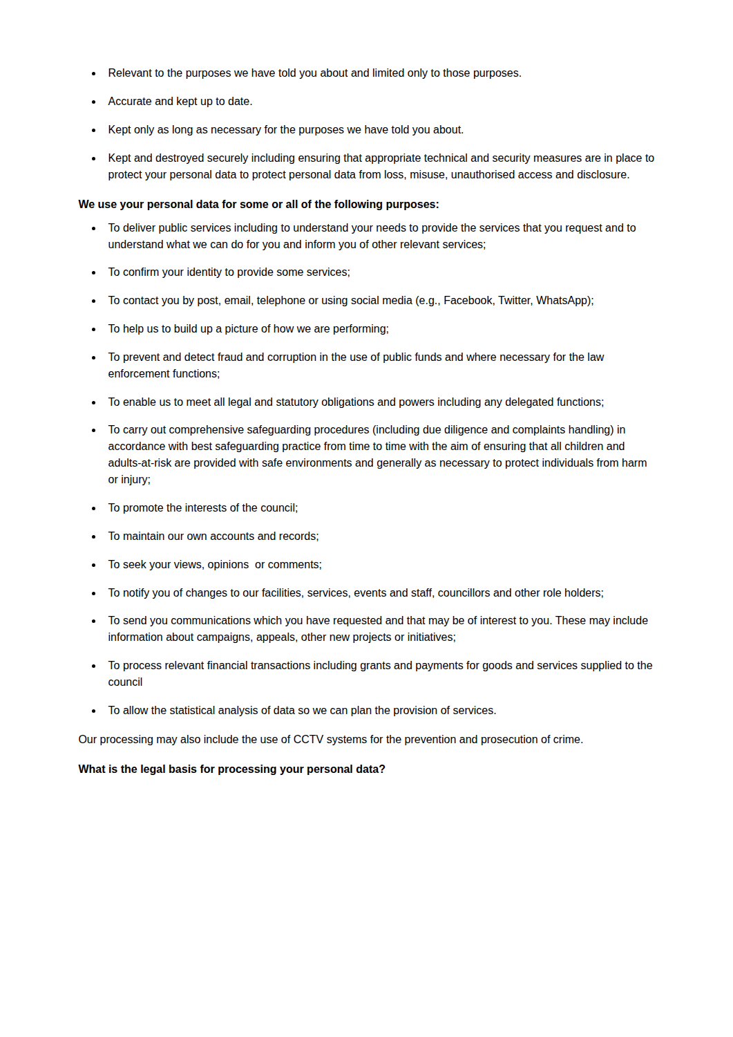Relevant to the purposes we have told you about and limited only to those purposes.
Accurate and kept up to date.
Kept only as long as necessary for the purposes we have told you about.
Kept and destroyed securely including ensuring that appropriate technical and security measures are in place to protect your personal data to protect personal data from loss, misuse, unauthorised access and disclosure.
We use your personal data for some or all of the following purposes:
To deliver public services including to understand your needs to provide the services that you request and to understand what we can do for you and inform you of other relevant services;
To confirm your identity to provide some services;
To contact you by post, email, telephone or using social media (e.g., Facebook, Twitter, WhatsApp);
To help us to build up a picture of how we are performing;
To prevent and detect fraud and corruption in the use of public funds and where necessary for the law enforcement functions;
To enable us to meet all legal and statutory obligations and powers including any delegated functions;
To carry out comprehensive safeguarding procedures (including due diligence and complaints handling) in accordance with best safeguarding practice from time to time with the aim of ensuring that all children and adults-at-risk are provided with safe environments and generally as necessary to protect individuals from harm or injury;
To promote the interests of the council;
To maintain our own accounts and records;
To seek your views, opinions or comments;
To notify you of changes to our facilities, services, events and staff, councillors and other role holders;
To send you communications which you have requested and that may be of interest to you. These may include information about campaigns, appeals, other new projects or initiatives;
To process relevant financial transactions including grants and payments for goods and services supplied to the council
To allow the statistical analysis of data so we can plan the provision of services.
Our processing may also include the use of CCTV systems for the prevention and prosecution of crime.
What is the legal basis for processing your personal data?